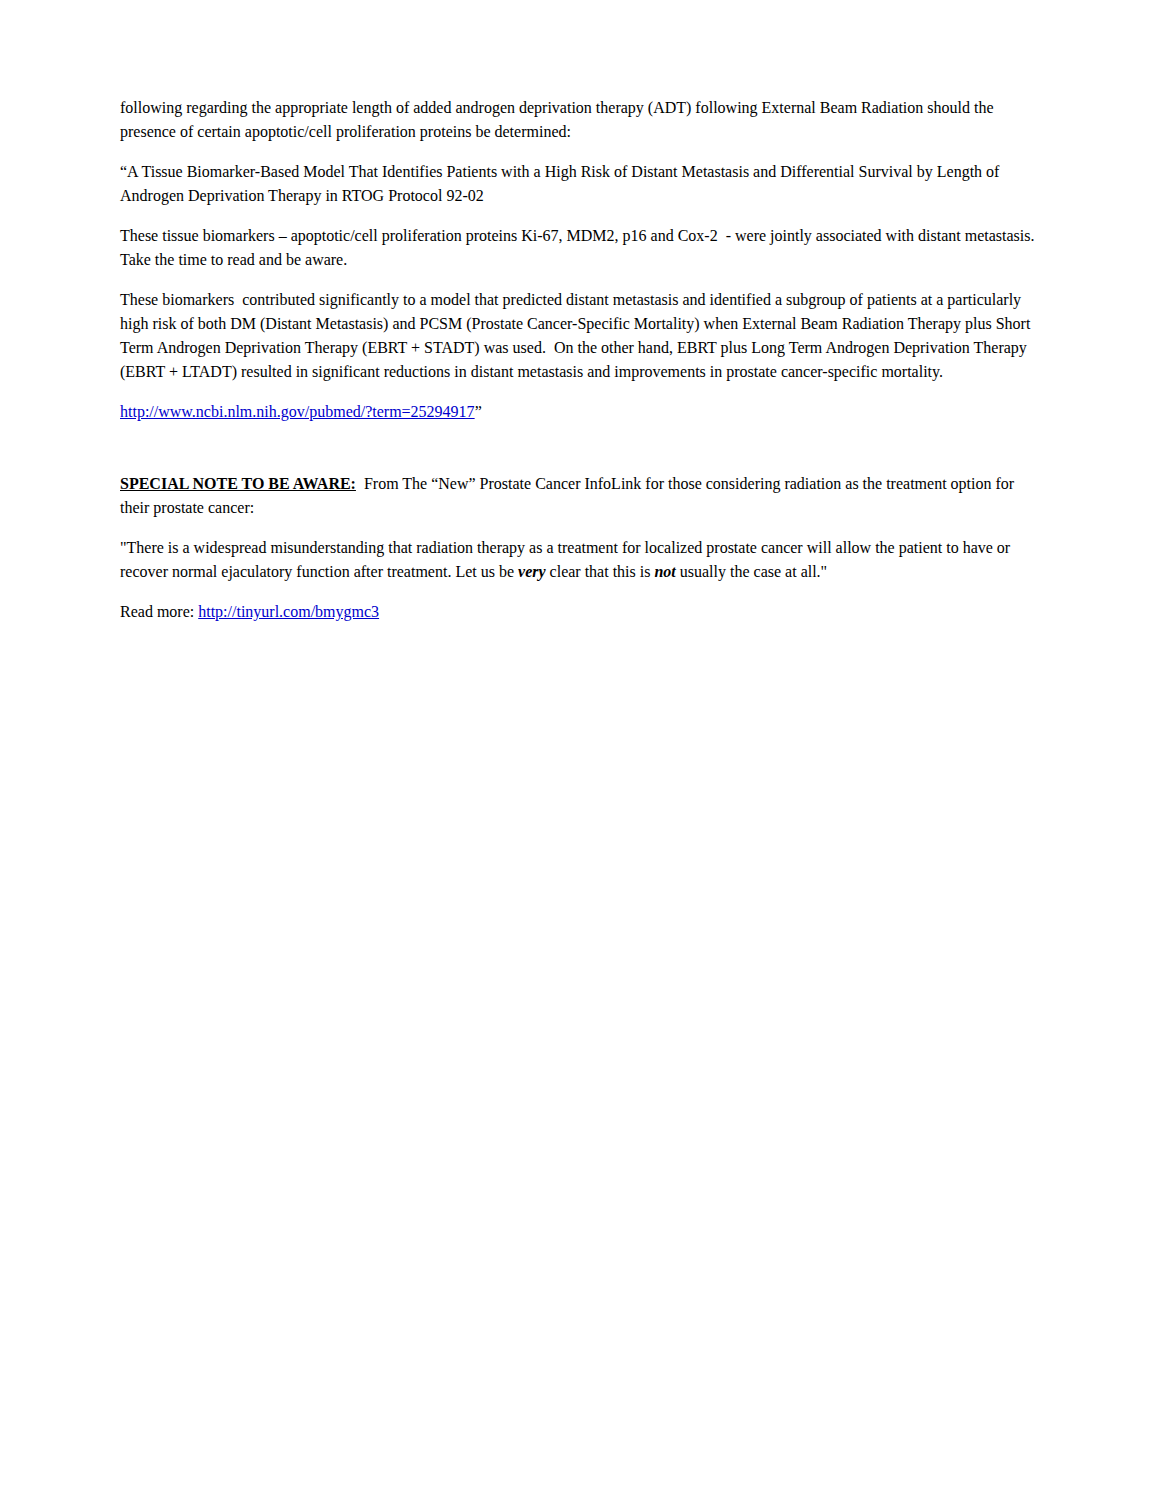following regarding the appropriate length of added androgen deprivation therapy (ADT) following External Beam Radiation should the presence of certain apoptotic/cell proliferation proteins be determined:
“A Tissue Biomarker-Based Model That Identifies Patients with a High Risk of Distant Metastasis and Differential Survival by Length of Androgen Deprivation Therapy in RTOG Protocol 92-02
These tissue biomarkers – apoptotic/cell proliferation proteins Ki-67, MDM2, p16 and Cox-2 - were jointly associated with distant metastasis. Take the time to read and be aware.
These biomarkers contributed significantly to a model that predicted distant metastasis and identified a subgroup of patients at a particularly high risk of both DM (Distant Metastasis) and PCSM (Prostate Cancer-Specific Mortality) when External Beam Radiation Therapy plus Short Term Androgen Deprivation Therapy (EBRT + STADT) was used. On the other hand, EBRT plus Long Term Androgen Deprivation Therapy (EBRT + LTADT) resulted in significant reductions in distant metastasis and improvements in prostate cancer-specific mortality.
http://www.ncbi.nlm.nih.gov/pubmed/?term=25294917”
SPECIAL NOTE TO BE AWARE: From The “New” Prostate Cancer InfoLink for those considering radiation as the treatment option for their prostate cancer:
"There is a widespread misunderstanding that radiation therapy as a treatment for localized prostate cancer will allow the patient to have or recover normal ejaculatory function after treatment. Let us be very clear that this is not usually the case at all."
Read more: http://tinyurl.com/bmygmc3